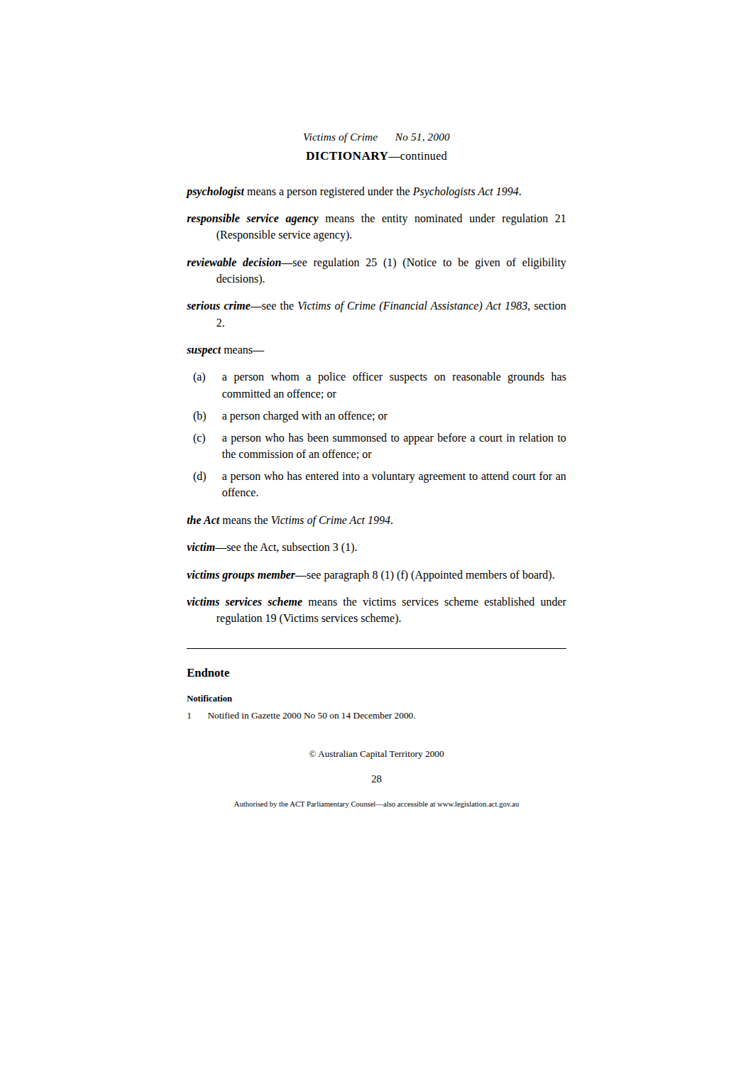Victims of CrimeNo 51, 2000
DICTIONARY—continued
psychologist means a person registered under the Psychologists Act 1994.
responsible service agency means the entity nominated under regulation 21 (Responsible service agency).
reviewable decision—see regulation 25 (1) (Notice to be given of eligibility decisions).
serious crime—see the Victims of Crime (Financial Assistance) Act 1983, section 2.
suspect means—
(a) a person whom a police officer suspects on reasonable grounds has committed an offence; or
(b) a person charged with an offence; or
(c) a person who has been summonsed to appear before a court in relation to the commission of an offence; or
(d) a person who has entered into a voluntary agreement to attend court for an offence.
the Act means the Victims of Crime Act 1994.
victim—see the Act, subsection 3 (1).
victims groups member—see paragraph 8 (1) (f) (Appointed members of board).
victims services scheme means the victims services scheme established under regulation 19 (Victims services scheme).
Endnote
Notification
1 Notified in Gazette 2000 No 50 on 14 December 2000.
© Australian Capital Territory 2000
28
Authorised by the ACT Parliamentary Counsel—also accessible at www.legislation.act.gov.au